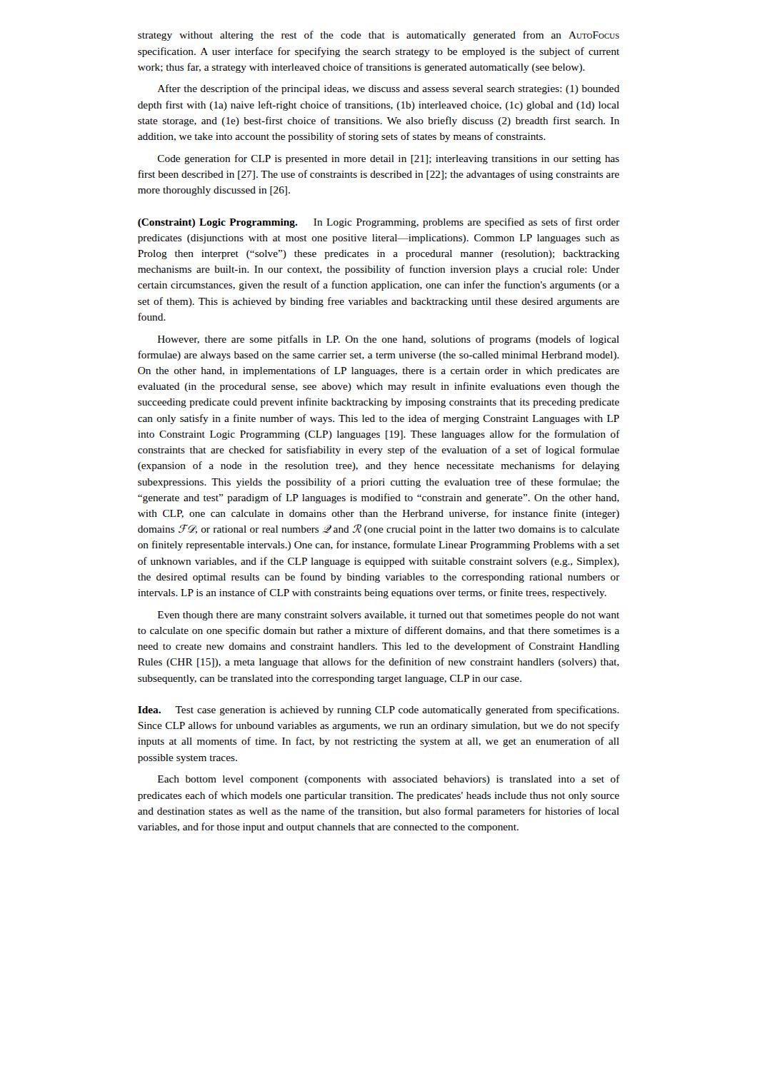strategy without altering the rest of the code that is automatically generated from an AutoFocus specification. A user interface for specifying the search strategy to be employed is the subject of current work; thus far, a strategy with interleaved choice of transitions is generated automatically (see below).
After the description of the principal ideas, we discuss and assess several search strategies: (1) bounded depth first with (1a) naive left-right choice of transitions, (1b) interleaved choice, (1c) global and (1d) local state storage, and (1e) best-first choice of transitions. We also briefly discuss (2) breadth first search. In addition, we take into account the possibility of storing sets of states by means of constraints.
Code generation for CLP is presented in more detail in [21]; interleaving transitions in our setting has first been described in [27]. The use of constraints is described in [22]; the advantages of using constraints are more thoroughly discussed in [26].
(Constraint) Logic Programming. In Logic Programming, problems are specified as sets of first order predicates (disjunctions with at most one positive literal—implications). Common LP languages such as Prolog then interpret (“solve”) these predicates in a procedural manner (resolution); backtracking mechanisms are built-in. In our context, the possibility of function inversion plays a crucial role: Under certain circumstances, given the result of a function application, one can infer the function's arguments (or a set of them). This is achieved by binding free variables and backtracking until these desired arguments are found.
However, there are some pitfalls in LP. On the one hand, solutions of programs (models of logical formulae) are always based on the same carrier set, a term universe (the so-called minimal Herbrand model). On the other hand, in implementations of LP languages, there is a certain order in which predicates are evaluated (in the procedural sense, see above) which may result in infinite evaluations even though the succeeding predicate could prevent infinite backtracking by imposing constraints that its preceding predicate can only satisfy in a finite number of ways. This led to the idea of merging Constraint Languages with LP into Constraint Logic Programming (CLP) languages [19]. These languages allow for the formulation of constraints that are checked for satisfiability in every step of the evaluation of a set of logical formulae (expansion of a node in the resolution tree), and they hence necessitate mechanisms for delaying subexpressions. This yields the possibility of a priori cutting the evaluation tree of these formulae; the “generate and test” paradigm of LP languages is modified to “constrain and generate”. On the other hand, with CLP, one can calculate in domains other than the Herbrand universe, for instance finite (integer) domains ℱ𝒟, or rational or real numbers 𝒬 and ℛ (one crucial point in the latter two domains is to calculate on finitely representable intervals.) One can, for instance, formulate Linear Programming Problems with a set of unknown variables, and if the CLP language is equipped with suitable constraint solvers (e.g., Simplex), the desired optimal results can be found by binding variables to the corresponding rational numbers or intervals. LP is an instance of CLP with constraints being equations over terms, or finite trees, respectively.
Even though there are many constraint solvers available, it turned out that sometimes people do not want to calculate on one specific domain but rather a mixture of different domains, and that there sometimes is a need to create new domains and constraint handlers. This led to the development of Constraint Handling Rules (CHR [15]), a meta language that allows for the definition of new constraint handlers (solvers) that, subsequently, can be translated into the corresponding target language, CLP in our case.
Idea. Test case generation is achieved by running CLP code automatically generated from specifications. Since CLP allows for unbound variables as arguments, we run an ordinary simulation, but we do not specify inputs at all moments of time. In fact, by not restricting the system at all, we get an enumeration of all possible system traces.
Each bottom level component (components with associated behaviors) is translated into a set of predicates each of which models one particular transition. The predicates' heads include thus not only source and destination states as well as the name of the transition, but also formal parameters for histories of local variables, and for those input and output channels that are connected to the component.